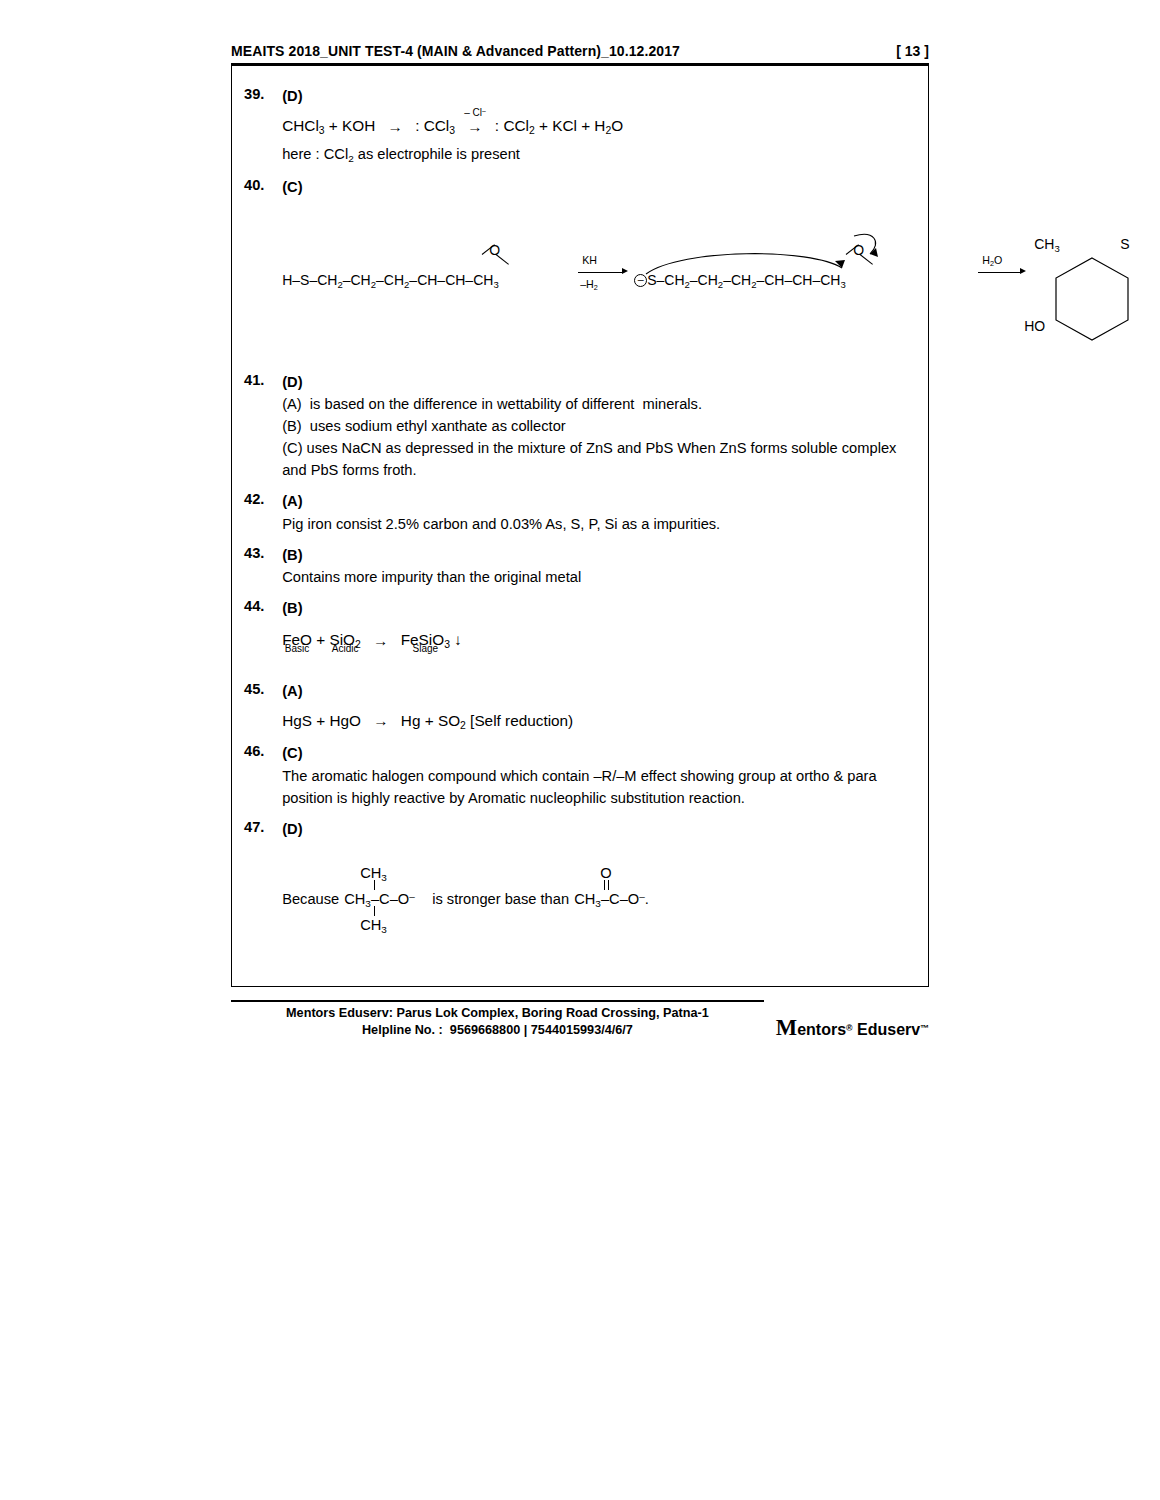MEAITS 2018_UNIT TEST-4 (MAIN & Advanced Pattern)_10.12.2017
[ 13 ]
39.
(D)
CHCl3 + KOH→: CCl3– Cl–→: CCl2 + KCl + H2O
here : CCl2 as electrophile is present
40.
(C)
H–S–CH2–CH2–CH2–CH–CH–CH3
O
KH
–H2
–S–CH2–CH2–CH2–CH–CH–CH3
O
H2O
CH3
S
HO
41.
(D)
(A) is based on the difference in wettability of different minerals.
(B) uses sodium ethyl xanthate as collector
(C) uses NaCN as depressed in the mixture of ZnS and PbS When ZnS forms soluble complex and PbS forms froth.
42.
(A)
Pig iron consist 2.5% carbon and 0.03% As, S, P, Si as a impurities.
43.
(B)
Contains more impurity than the original metal
44.
(B)
FeOBasic + SiO2Acidic→FeSiO3Slage ↓
45.
(A)
HgS + HgO→Hg + SO2 [Self reduction)
46.
(C)
The aromatic halogen compound which contain –R/–M effect showing group at ortho & para position is highly reactive by Aromatic nucleophilic substitution reaction.
47.
(D)
Because
CH3
CH3–C–O–
CH3
is stronger base than
O
CH3–C–O–.
Mentors Eduserv: Parus Lok Complex, Boring Road Crossing, Patna-1
Helpline No. : 9569668800 | 7544015993/4/6/7
Mentors® Eduserv™